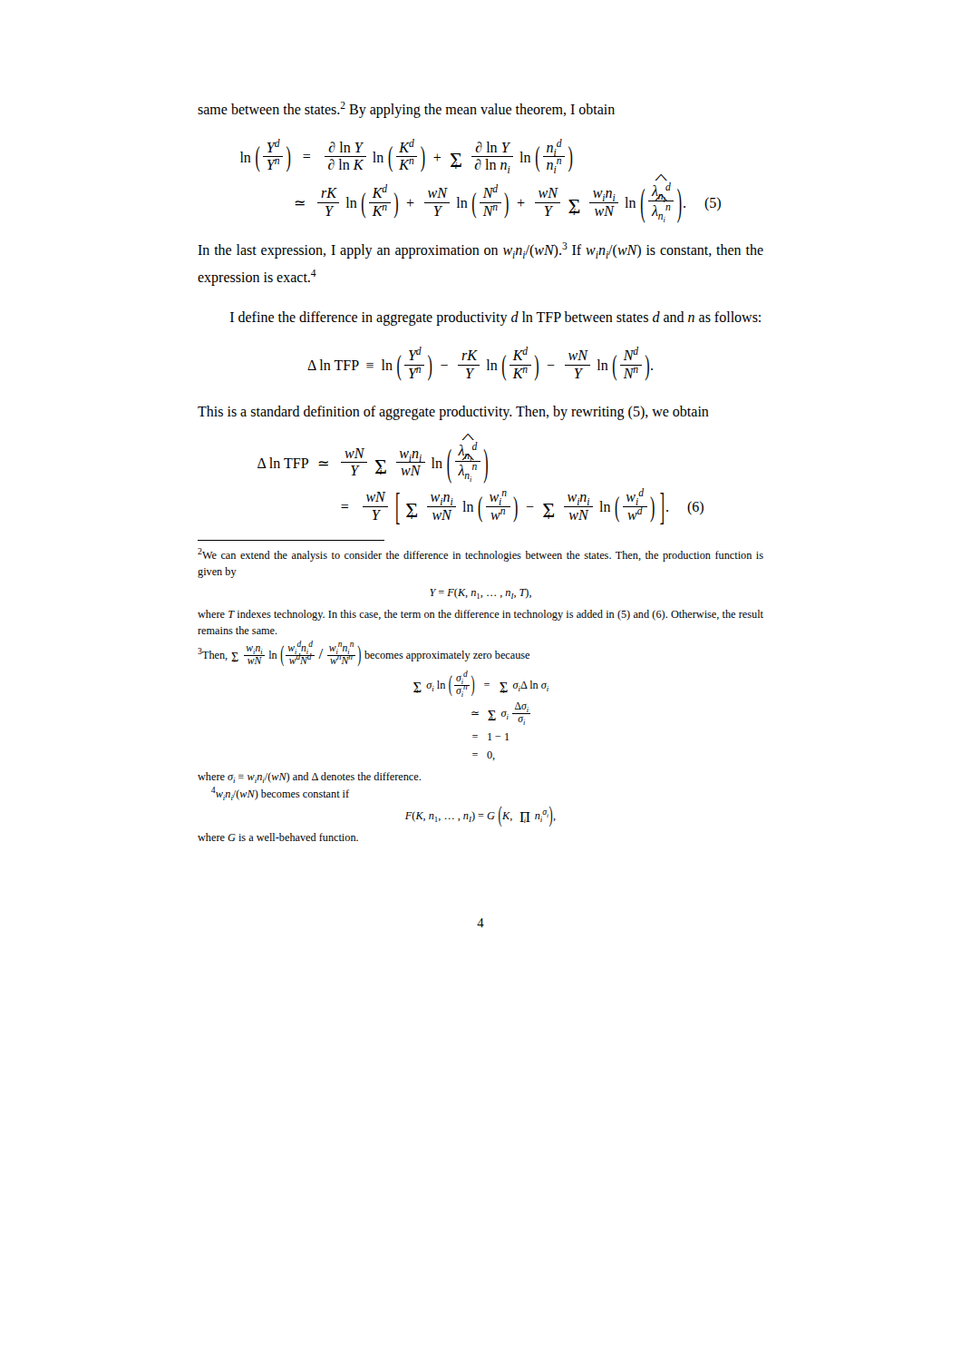same between the states.2 By applying the mean value theorem, I obtain
ln (Yd Yn) = ∂ ln Y∂ ln K ln (Kd Kn) + Σi ∂ ln Y∂ ln ni ln (nid nin)
≃ rK Y ln (Kd Kn) + wN Y ln (Nd Nn) + wN Y Σi wini wN ln (λnid λnin). (5)
In the last expression, I apply an approximation on wini/(wN).3 If wini/(wN) is constant, then the expression is exact.4
I define the difference in aggregate productivity d ln TFP between states d and n as follows:
Δ ln TFP ≡ ln (Yd Yn) − rK Y ln (Kd Kn) − wN Y ln (Nd Nn).
This is a standard definition of aggregate productivity. Then, by rewriting (5), we obtain
Δ ln TFP ≃ wN Y Σi wini wN ln (λnid λnin)
= wN Y [ Σi wini wN ln (win wn) − Σi wini wN ln (wid wd) ]. (6)
2We can extend the analysis to consider the difference in technologies between the states. Then, the production function is given by
Y = F(K, n1, … , nI, T),
where T indexes technology. In this case, the term on the difference in technology is added in (5) and (6). Otherwise, the result remains the same.
3Then, Σi wini wN ln (widnid wdNd / winnin wnNn) becomes approximately zero because
Σi σi ln (σid σin) = Σi σi Δ ln σi
≃ Σi σi Δσi σi
= 1 − 1
= 0,
where σi ≡ wini/(wN) and Δ denotes the difference.
4wini/(wN) becomes constant if
F(K, n1, … , nI) = G (K, Πi niσi),
where G is a well-behaved function.
4